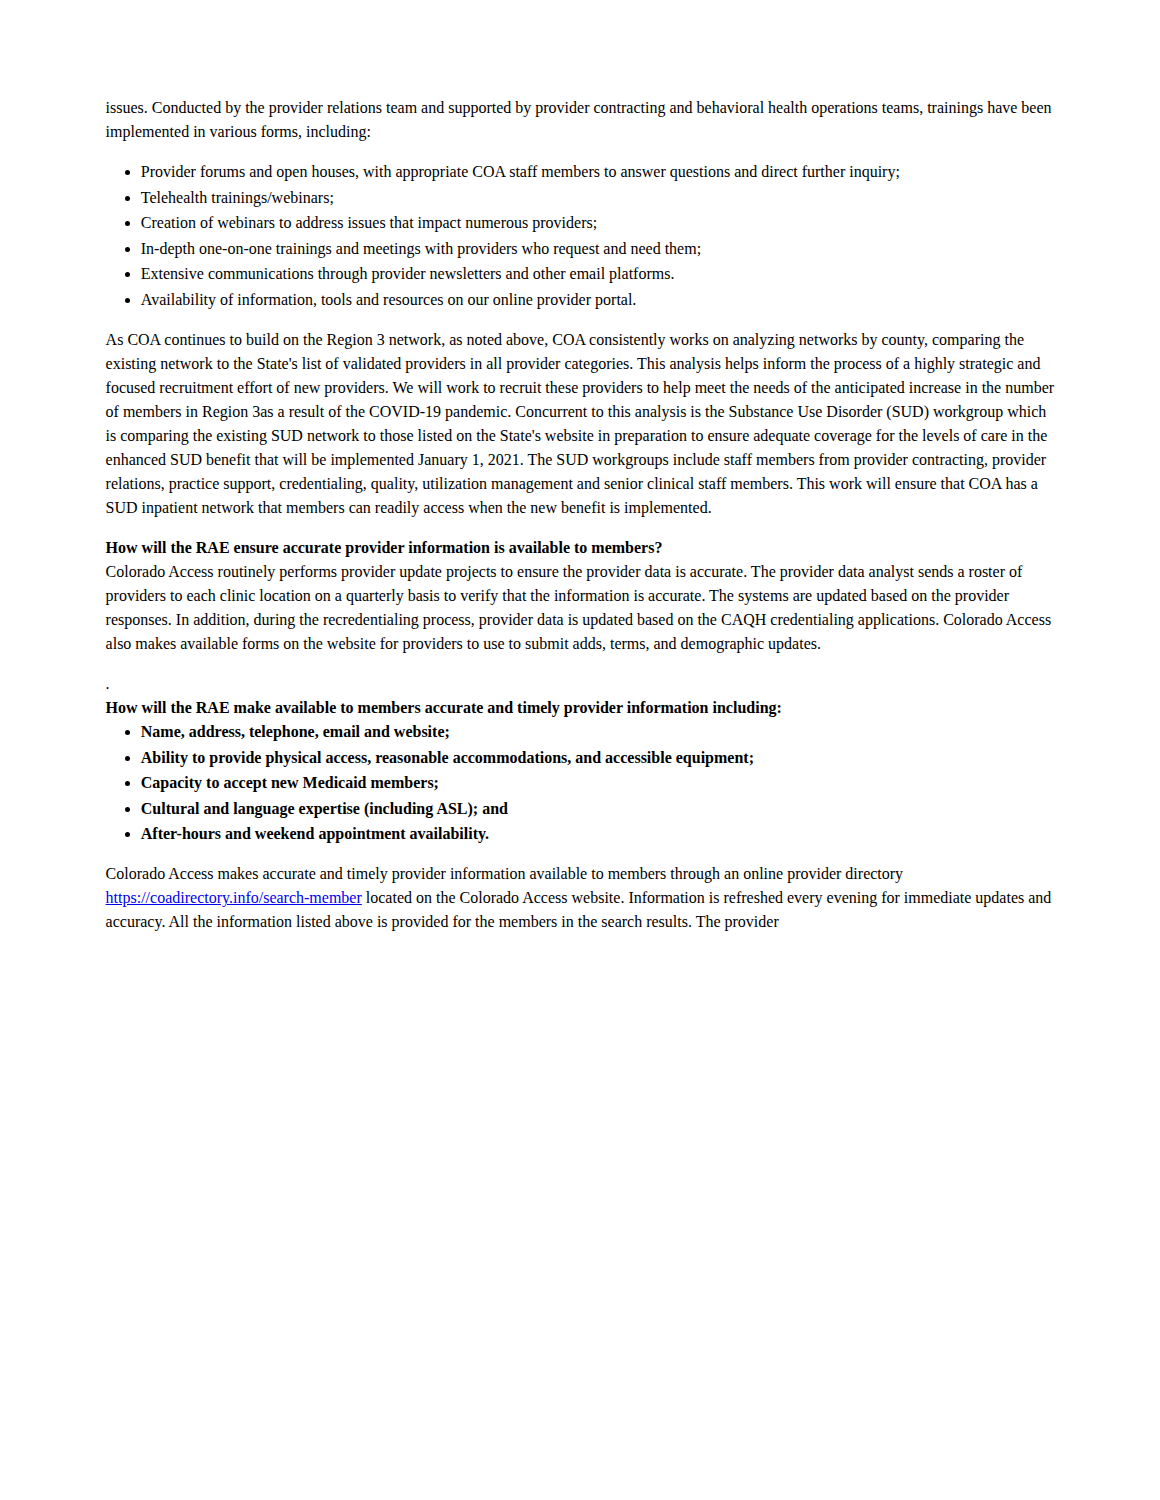issues. Conducted by the provider relations team and supported by provider contracting and behavioral health operations teams, trainings have been implemented in various forms, including:
Provider forums and open houses, with appropriate COA staff members to answer questions and direct further inquiry;
Telehealth trainings/webinars;
Creation of webinars to address issues that impact numerous providers;
In-depth one-on-one trainings and meetings with providers who request and need them;
Extensive communications through provider newsletters and other email platforms.
Availability of information, tools and resources on our online provider portal.
As COA continues to build on the Region 3 network, as noted above, COA consistently works on analyzing networks by county, comparing the existing network to the State's list of validated providers in all provider categories. This analysis helps inform the process of a highly strategic and focused recruitment effort of new providers. We will work to recruit these providers to help meet the needs of the anticipated increase in the number of members in Region 3as a result of the COVID-19 pandemic. Concurrent to this analysis is the Substance Use Disorder (SUD) workgroup which is comparing the existing SUD network to those listed on the State's website in preparation to ensure adequate coverage for the levels of care in the enhanced SUD benefit that will be implemented January 1, 2021. The SUD workgroups include staff members from provider contracting, provider relations, practice support, credentialing, quality, utilization management and senior clinical staff members. This work will ensure that COA has a SUD inpatient network that members can readily access when the new benefit is implemented.
How will the RAE ensure accurate provider information is available to members?
Colorado Access routinely performs provider update projects to ensure the provider data is accurate. The provider data analyst sends a roster of providers to each clinic location on a quarterly basis to verify that the information is accurate. The systems are updated based on the provider responses. In addition, during the recredentialing process, provider data is updated based on the CAQH credentialing applications. Colorado Access also makes available forms on the website for providers to use to submit adds, terms, and demographic updates.
.
How will the RAE make available to members accurate and timely provider information including:
Name, address, telephone, email and website;
Ability to provide physical access, reasonable accommodations, and accessible equipment;
Capacity to accept new Medicaid members;
Cultural and language expertise (including ASL); and
After-hours and weekend appointment availability.
Colorado Access makes accurate and timely provider information available to members through an online provider directory https://coadirectory.info/search-member located on the Colorado Access website. Information is refreshed every evening for immediate updates and accuracy. All the information listed above is provided for the members in the search results. The provider